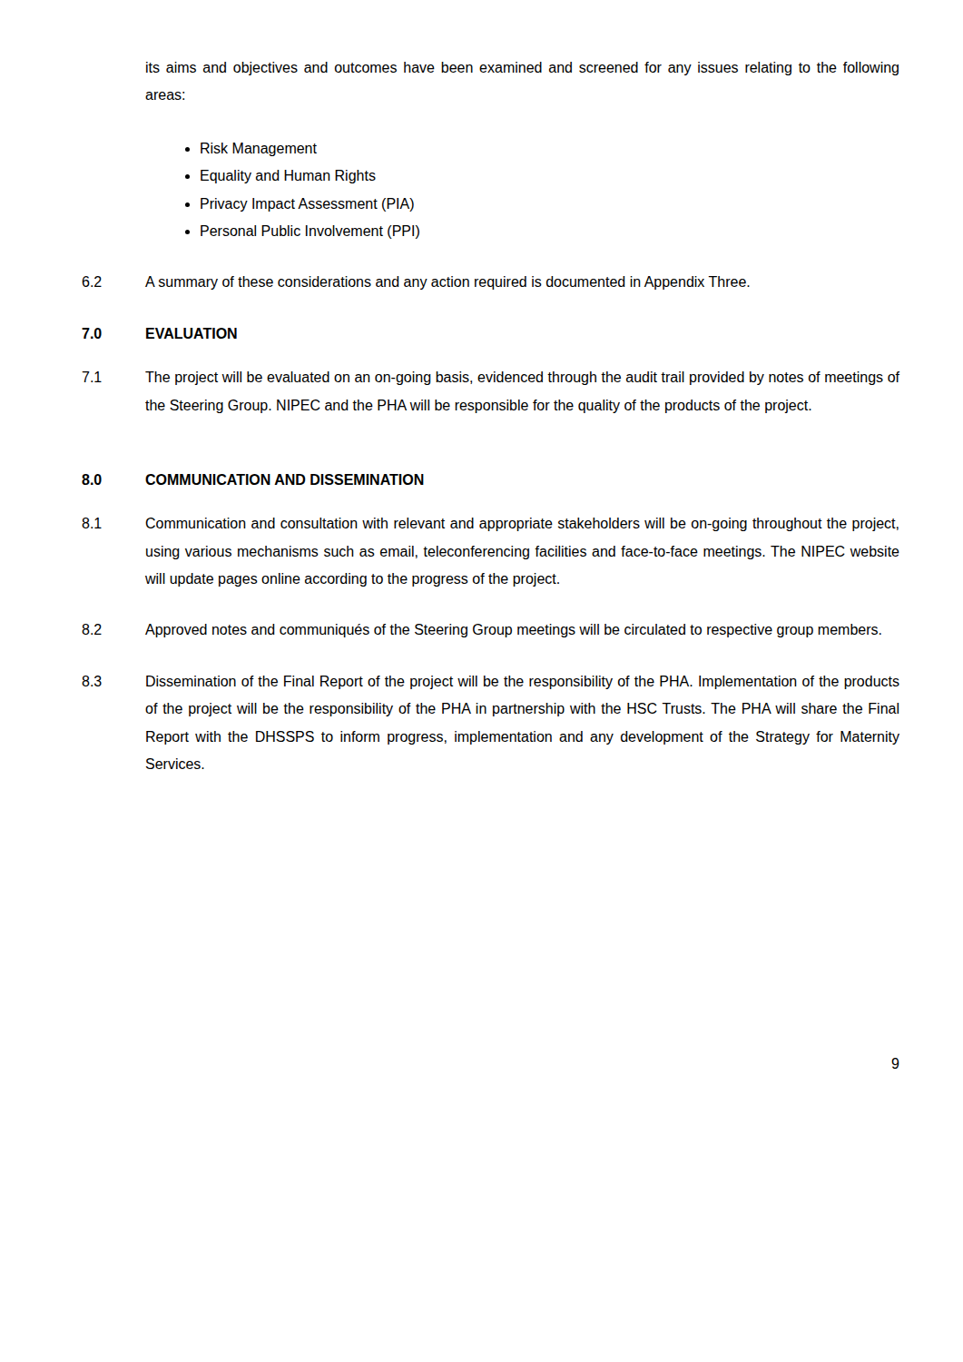its aims and objectives and outcomes have been examined and screened for any issues relating to the following areas:
Risk Management
Equality and Human Rights
Privacy Impact Assessment (PIA)
Personal Public Involvement (PPI)
6.2
A summary of these considerations and any action required is documented in Appendix Three.
7.0 EVALUATION
7.1
The project will be evaluated on an on-going basis, evidenced through the audit trail provided by notes of meetings of the Steering Group. NIPEC and the PHA will be responsible for the quality of the products of the project.
8.0 COMMUNICATION AND DISSEMINATION
8.1
Communication and consultation with relevant and appropriate stakeholders will be on-going throughout the project, using various mechanisms such as email, teleconferencing facilities and face-to-face meetings. The NIPEC website will update pages online according to the progress of the project.
8.2
Approved notes and communiqués of the Steering Group meetings will be circulated to respective group members.
8.3
Dissemination of the Final Report of the project will be the responsibility of the PHA. Implementation of the products of the project will be the responsibility of the PHA in partnership with the HSC Trusts. The PHA will share the Final Report with the DHSSPS to inform progress, implementation and any development of the Strategy for Maternity Services.
9